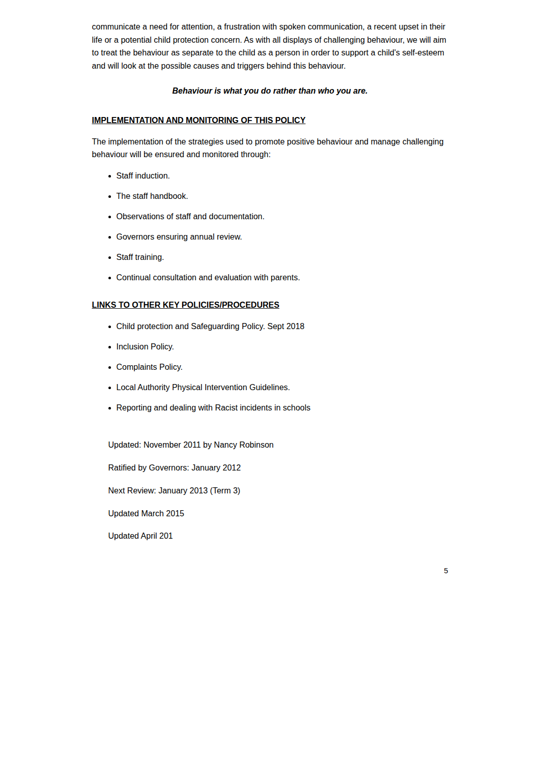communicate a need for attention, a frustration with spoken communication, a recent upset in their life or a potential child protection concern. As with all displays of challenging behaviour, we will aim to treat the behaviour as separate to the child as a person in order to support a child's self-esteem and will look at the possible causes and triggers behind this behaviour.
Behaviour is what you do rather than who you are.
Implementation and Monitoring of this Policy
The implementation of the strategies used to promote positive behaviour and manage challenging behaviour will be ensured and monitored through:
Staff induction.
The staff handbook.
Observations of staff and documentation.
Governors ensuring annual review.
Staff training.
Continual consultation and evaluation with parents.
Links to Other Key Policies/Procedures
Child protection and Safeguarding Policy. Sept 2018
Inclusion Policy.
Complaints Policy.
Local Authority Physical Intervention Guidelines.
Reporting and dealing with Racist incidents in schools
Updated: November 2011 by Nancy Robinson
Ratified by Governors: January 2012
Next Review: January 2013 (Term 3)
Updated March 2015
Updated April 201
5